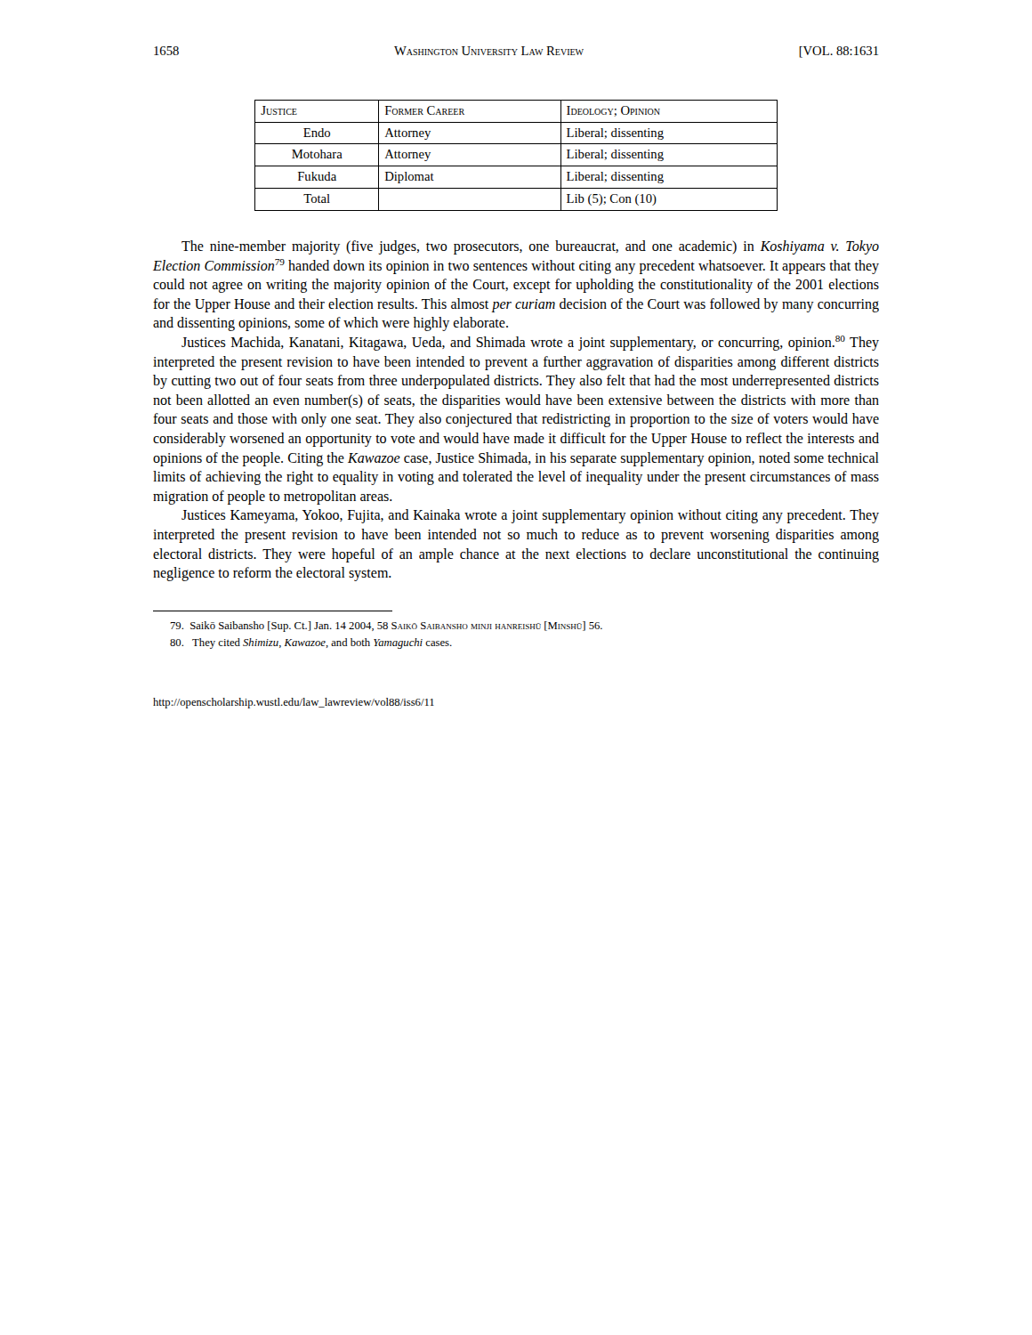1658 Washington University Law Review [VOL. 88:1631
| Justice | Former Career | Ideology; Opinion |
| --- | --- | --- |
| Endo | Attorney | Liberal; dissenting |
| Motohara | Attorney | Liberal; dissenting |
| Fukuda | Diplomat | Liberal; dissenting |
| Total | | Lib (5); Con (10) |
The nine-member majority (five judges, two prosecutors, one bureaucrat, and one academic) in Koshiyama v. Tokyo Election Commission79 handed down its opinion in two sentences without citing any precedent whatsoever. It appears that they could not agree on writing the majority opinion of the Court, except for upholding the constitutionality of the 2001 elections for the Upper House and their election results. This almost per curiam decision of the Court was followed by many concurring and dissenting opinions, some of which were highly elaborate.
Justices Machida, Kanatani, Kitagawa, Ueda, and Shimada wrote a joint supplementary, or concurring, opinion.80 They interpreted the present revision to have been intended to prevent a further aggravation of disparities among different districts by cutting two out of four seats from three underpopulated districts. They also felt that had the most underrepresented districts not been allotted an even number(s) of seats, the disparities would have been extensive between the districts with more than four seats and those with only one seat. They also conjectured that redistricting in proportion to the size of voters would have considerably worsened an opportunity to vote and would have made it difficult for the Upper House to reflect the interests and opinions of the people. Citing the Kawazoe case, Justice Shimada, in his separate supplementary opinion, noted some technical limits of achieving the right to equality in voting and tolerated the level of inequality under the present circumstances of mass migration of people to metropolitan areas.
Justices Kameyama, Yokoo, Fujita, and Kainaka wrote a joint supplementary opinion without citing any precedent. They interpreted the present revision to have been intended not so much to reduce as to prevent worsening disparities among electoral districts. They were hopeful of an ample chance at the next elections to declare unconstitutional the continuing negligence to reform the electoral system.
79. Saikō Saibansho [Sup. Ct.] Jan. 14 2004, 58 Saikō Saibansho minji hanreishū [Minshū] 56.
80. They cited Shimizu, Kawazoe, and both Yamaguchi cases.
http://openscholarship.wustl.edu/law_lawreview/vol88/iss6/11